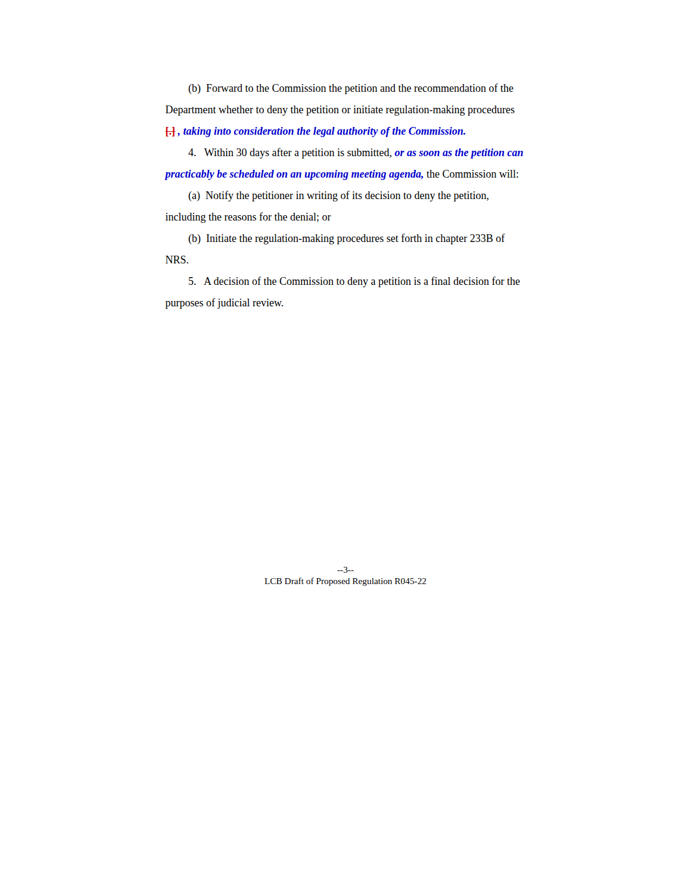(b) Forward to the Commission the petition and the recommendation of the Department whether to deny the petition or initiate regulation-making procedures [.] , taking into consideration the legal authority of the Commission.
4. Within 30 days after a petition is submitted, or as soon as the petition can practicably be scheduled on an upcoming meeting agenda, the Commission will:
(a) Notify the petitioner in writing of its decision to deny the petition, including the reasons for the denial; or
(b) Initiate the regulation-making procedures set forth in chapter 233B of NRS.
5. A decision of the Commission to deny a petition is a final decision for the purposes of judicial review.
--3--
LCB Draft of Proposed Regulation R045-22